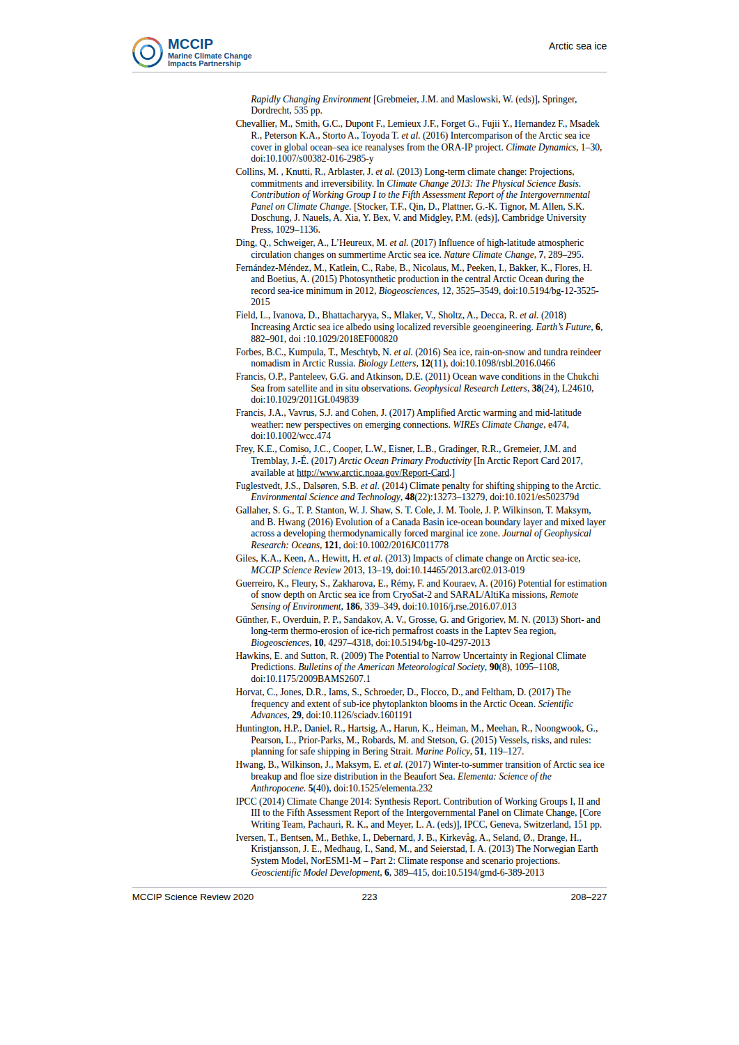MCCIP
Marine Climate Change
Impacts Partnership
Arctic sea ice
Rapidly Changing Environment [Grebmeier, J.M. and Maslowski, W. (eds)], Springer, Dordrecht, 535 pp.
Chevallier, M., Smith, G.C., Dupont F., Lemieux J.F., Forget G., Fujii Y., Hernandez F., Msadek R., Peterson K.A., Storto A., Toyoda T. et al. (2016) Intercomparison of the Arctic sea ice cover in global ocean–sea ice reanalyses from the ORA-IP project. Climate Dynamics, 1–30, doi:10.1007/s00382-016-2985-y
Collins, M. , Knutti, R., Arblaster, J. et al. (2013) Long-term climate change: Projections, commitments and irreversibility. In Climate Change 2013: The Physical Science Basis. Contribution of Working Group I to the Fifth Assessment Report of the Intergovernmental Panel on Climate Change. [Stocker, T.F., Qin, D., Plattner, G.-K. Tignor, M. Allen, S.K. Doschung, J. Nauels, A. Xia, Y. Bex, V. and Midgley, P.M. (eds)], Cambridge University Press, 1029–1136.
Ding, Q., Schweiger, A., L’Heureux, M. et al. (2017) Influence of high-latitude atmospheric circulation changes on summertime Arctic sea ice. Nature Climate Change, 7, 289–295.
Fernández-Méndez, M., Katlein, C., Rabe, B., Nicolaus, M., Peeken, I., Bakker, K., Flores, H. and Boetius, A. (2015) Photosynthetic production in the central Arctic Ocean during the record sea-ice minimum in 2012, Biogeosciences, 12, 3525–3549, doi:10.5194/bg-12-3525-2015
Field, L., Ivanova, D., Bhattacharyya, S., Mlaker, V., Sholtz, A., Decca, R. et al. (2018) Increasing Arctic sea ice albedo using localized reversible geoengineering. Earth’s Future, 6, 882–901, doi :10.1029/2018EF000820
Forbes, B.C., Kumpula, T., Meschtyb, N. et al. (2016) Sea ice, rain-on-snow and tundra reindeer nomadism in Arctic Russia. Biology Letters, 12(11), doi:10.1098/rsbl.2016.0466
Francis, O.P., Panteleev, G.G. and Atkinson, D.E. (2011) Ocean wave conditions in the Chukchi Sea from satellite and in situ observations. Geophysical Research Letters, 38(24), L24610, doi:10.1029/2011GL049839
Francis, J.A., Vavrus, S.J. and Cohen, J. (2017) Amplified Arctic warming and mid-latitude weather: new perspectives on emerging connections. WIREs Climate Change, e474, doi:10.1002/wcc.474
Frey, K.E., Comiso, J.C., Cooper, L.W., Eisner, L.B., Gradinger, R.R., Gremeier, J.M. and Tremblay, J.-É. (2017) Arctic Ocean Primary Productivity [In Arctic Report Card 2017, available at http://www.arctic.noaa.gov/Report-Card.]
Fuglestvedt, J.S., Dalsøren, S.B. et al. (2014) Climate penalty for shifting shipping to the Arctic. Environmental Science and Technology, 48(22):13273–13279, doi:10.1021/es502379d
Gallaher, S. G., T. P. Stanton, W. J. Shaw, S. T. Cole, J. M. Toole, J. P. Wilkinson, T. Maksym, and B. Hwang (2016) Evolution of a Canada Basin ice-ocean boundary layer and mixed layer across a developing thermodynamically forced marginal ice zone. Journal of Geophysical Research: Oceans, 121, doi:10.1002/2016JC011778
Giles, K.A., Keen, A., Hewitt, H. et al. (2013) Impacts of climate change on Arctic sea-ice, MCCIP Science Review 2013, 13–19, doi:10.14465/2013.arc02.013-019
Guerreiro, K., Fleury, S., Zakharova, E., Rémy, F. and Kouraev, A. (2016) Potential for estimation of snow depth on Arctic sea ice from CryoSat-2 and SARAL/AltiKa missions, Remote Sensing of Environment, 186, 339–349, doi:10.1016/j.rse.2016.07.013
Günther, F., Overduin, P. P., Sandakov, A. V., Grosse, G. and Grigoriev, M. N. (2013) Short- and long-term thermo-erosion of ice-rich permafrost coasts in the Laptev Sea region, Biogeosciences, 10, 4297–4318, doi:10.5194/bg-10-4297-2013
Hawkins, E. and Sutton, R. (2009) The Potential to Narrow Uncertainty in Regional Climate Predictions. Bulletins of the American Meteorological Society, 90(8), 1095–1108, doi:10.1175/2009BAMS2607.1
Horvat, C., Jones, D.R., Iams, S., Schroeder, D., Flocco, D., and Feltham, D. (2017) The frequency and extent of sub-ice phytoplankton blooms in the Arctic Ocean. Scientific Advances, 29, doi:10.1126/sciadv.1601191
Huntington, H.P., Daniel, R., Hartsig, A., Harun, K., Heiman, M., Meehan, R., Noongwook, G., Pearson, L., Prior-Parks, M., Robards, M. and Stetson, G. (2015) Vessels, risks, and rules: planning for safe shipping in Bering Strait. Marine Policy, 51, 119–127.
Hwang, B., Wilkinson, J., Maksym, E. et al. (2017) Winter-to-summer transition of Arctic sea ice breakup and floe size distribution in the Beaufort Sea. Elementa: Science of the Anthropocene. 5(40), doi:10.1525/elementa.232
IPCC (2014) Climate Change 2014: Synthesis Report. Contribution of Working Groups I, II and III to the Fifth Assessment Report of the Intergovernmental Panel on Climate Change, [Core Writing Team, Pachauri, R. K., and Meyer, L. A. (eds)], IPCC, Geneva, Switzerland, 151 pp.
Iversen, T., Bentsen, M., Bethke, I., Debernard, J. B., Kirkevåg, A., Seland, Ø., Drange, H., Kristjansson, J. E., Medhaug, I., Sand, M., and Seierstad, I. A. (2013) The Norwegian Earth System Model, NorESM1-M – Part 2: Climate response and scenario projections. Geoscientific Model Development, 6, 389–415, doi:10.5194/gmd-6-389-2013
MCCIP Science Review 2020
223
208–227